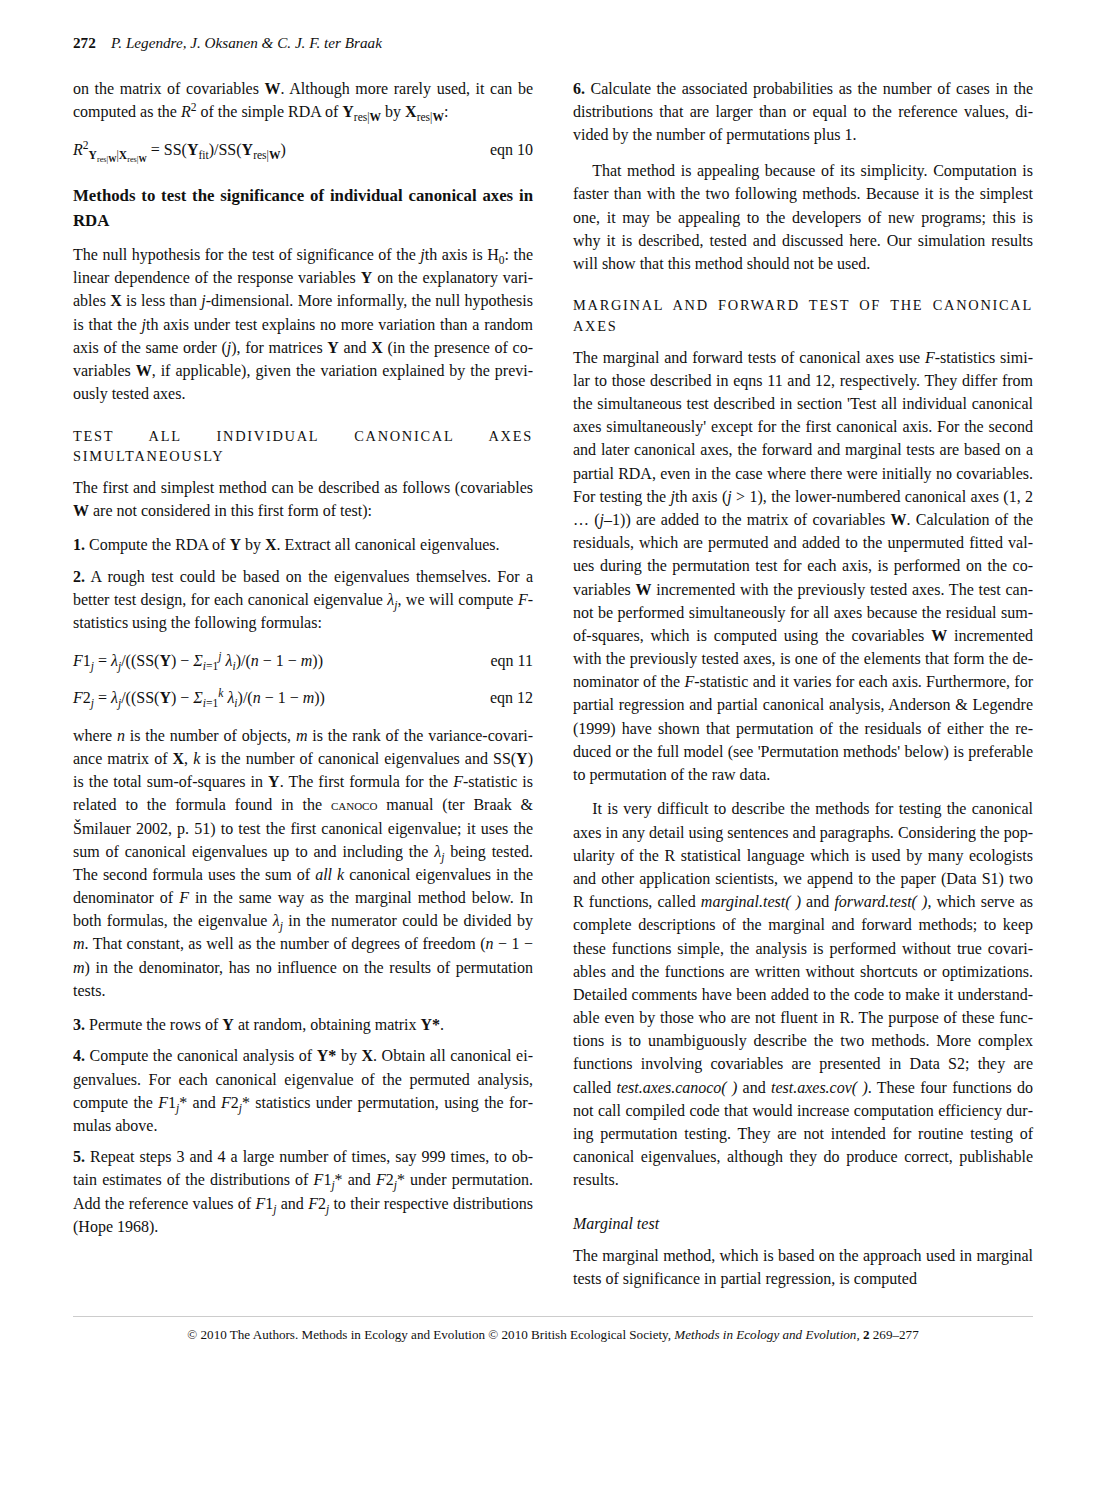272 P. Legendre, J. Oksanen & C. J. F. ter Braak
on the matrix of covariables W. Although more rarely used, it can be computed as the R2 of the simple RDA of Yres|W by Xres|W:
R2Yres|W|Xres|W = SS(Yfit)/SS(Yres|W) eqn 10
Methods to test the significance of individual canonical axes in RDA
The null hypothesis for the test of significance of the jth axis is H0: the linear dependence of the response variables Y on the explanatory variables X is less than j-dimensional. More informally, the null hypothesis is that the jth axis under test explains no more variation than a random axis of the same order (j), for matrices Y and X (in the presence of covariables W, if applicable), given the variation explained by the previously tested axes.
Test all individual canonical axes simultaneously
The first and simplest method can be described as follows (covariables W are not considered in this first form of test):
1. Compute the RDA of Y by X. Extract all canonical eigenvalues.
2. A rough test could be based on the eigenvalues themselves. For a better test design, for each canonical eigenvalue λj, we will compute F-statistics using the following formulas:
F1j = λj/((SS(Y) − Σi=1j λi)/(n − 1 − m)) eqn 11
F2j = λj/((SS(Y) − Σi=1k λi)/(n − 1 − m)) eqn 12
where n is the number of objects, m is the rank of the variance-covariance matrix of X, k is the number of canonical eigenvalues and SS(Y) is the total sum-of-squares in Y. The first formula for the F-statistic is related to the formula found in the canoco manual (ter Braak & Šmilauer 2002, p. 51) to test the first canonical eigenvalue; it uses the sum of canonical eigenvalues up to and including the λj being tested. The second formula uses the sum of all k canonical eigenvalues in the denominator of F in the same way as the marginal method below. In both formulas, the eigenvalue λj in the numerator could be divided by m. That constant, as well as the number of degrees of freedom (n − 1 − m) in the denominator, has no influence on the results of permutation tests.
3. Permute the rows of Y at random, obtaining matrix Y*.
4. Compute the canonical analysis of Y* by X. Obtain all canonical eigenvalues. For each canonical eigenvalue of the permuted analysis, compute the F1j* and F2j* statistics under permutation, using the formulas above.
5. Repeat steps 3 and 4 a large number of times, say 999 times, to obtain estimates of the distributions of F1j* and F2j* under permutation. Add the reference values of F1j and F2j to their respective distributions (Hope 1968).
6. Calculate the associated probabilities as the number of cases in the distributions that are larger than or equal to the reference values, divided by the number of permutations plus 1.
That method is appealing because of its simplicity. Computation is faster than with the two following methods. Because it is the simplest one, it may be appealing to the developers of new programs; this is why it is described, tested and discussed here. Our simulation results will show that this method should not be used.
Marginal and forward test of the canonical axes
The marginal and forward tests of canonical axes use F-statistics similar to those described in eqns 11 and 12, respectively. They differ from the simultaneous test described in section 'Test all individual canonical axes simultaneously' except for the first canonical axis. For the second and later canonical axes, the forward and marginal tests are based on a partial RDA, even in the case where there were initially no covariables. For testing the jth axis (j > 1), the lower-numbered canonical axes (1, 2 … (j–1)) are added to the matrix of covariables W. Calculation of the residuals, which are permuted and added to the unpermuted fitted values during the permutation test for each axis, is performed on the covariables W incremented with the previously tested axes. The test cannot be performed simultaneously for all axes because the residual sum-of-squares, which is computed using the covariables W incremented with the previously tested axes, is one of the elements that form the denominator of the F-statistic and it varies for each axis. Furthermore, for partial regression and partial canonical analysis, Anderson & Legendre (1999) have shown that permutation of the residuals of either the reduced or the full model (see 'Permutation methods' below) is preferable to permutation of the raw data.
It is very difficult to describe the methods for testing the canonical axes in any detail using sentences and paragraphs. Considering the popularity of the R statistical language which is used by many ecologists and other application scientists, we append to the paper (Data S1) two R functions, called marginal.test( ) and forward.test( ), which serve as complete descriptions of the marginal and forward methods; to keep these functions simple, the analysis is performed without true covariables and the functions are written without shortcuts or optimizations. Detailed comments have been added to the code to make it understandable even by those who are not fluent in R. The purpose of these functions is to unambiguously describe the two methods. More complex functions involving covariables are presented in Data S2; they are called test.axes.canoco( ) and test.axes.cov( ). These four functions do not call compiled code that would increase computation efficiency during permutation testing. They are not intended for routine testing of canonical eigenvalues, although they do produce correct, publishable results.
Marginal test
The marginal method, which is based on the approach used in marginal tests of significance in partial regression, is computed
© 2010 The Authors. Methods in Ecology and Evolution © 2010 British Ecological Society, Methods in Ecology and Evolution, 2 269–277